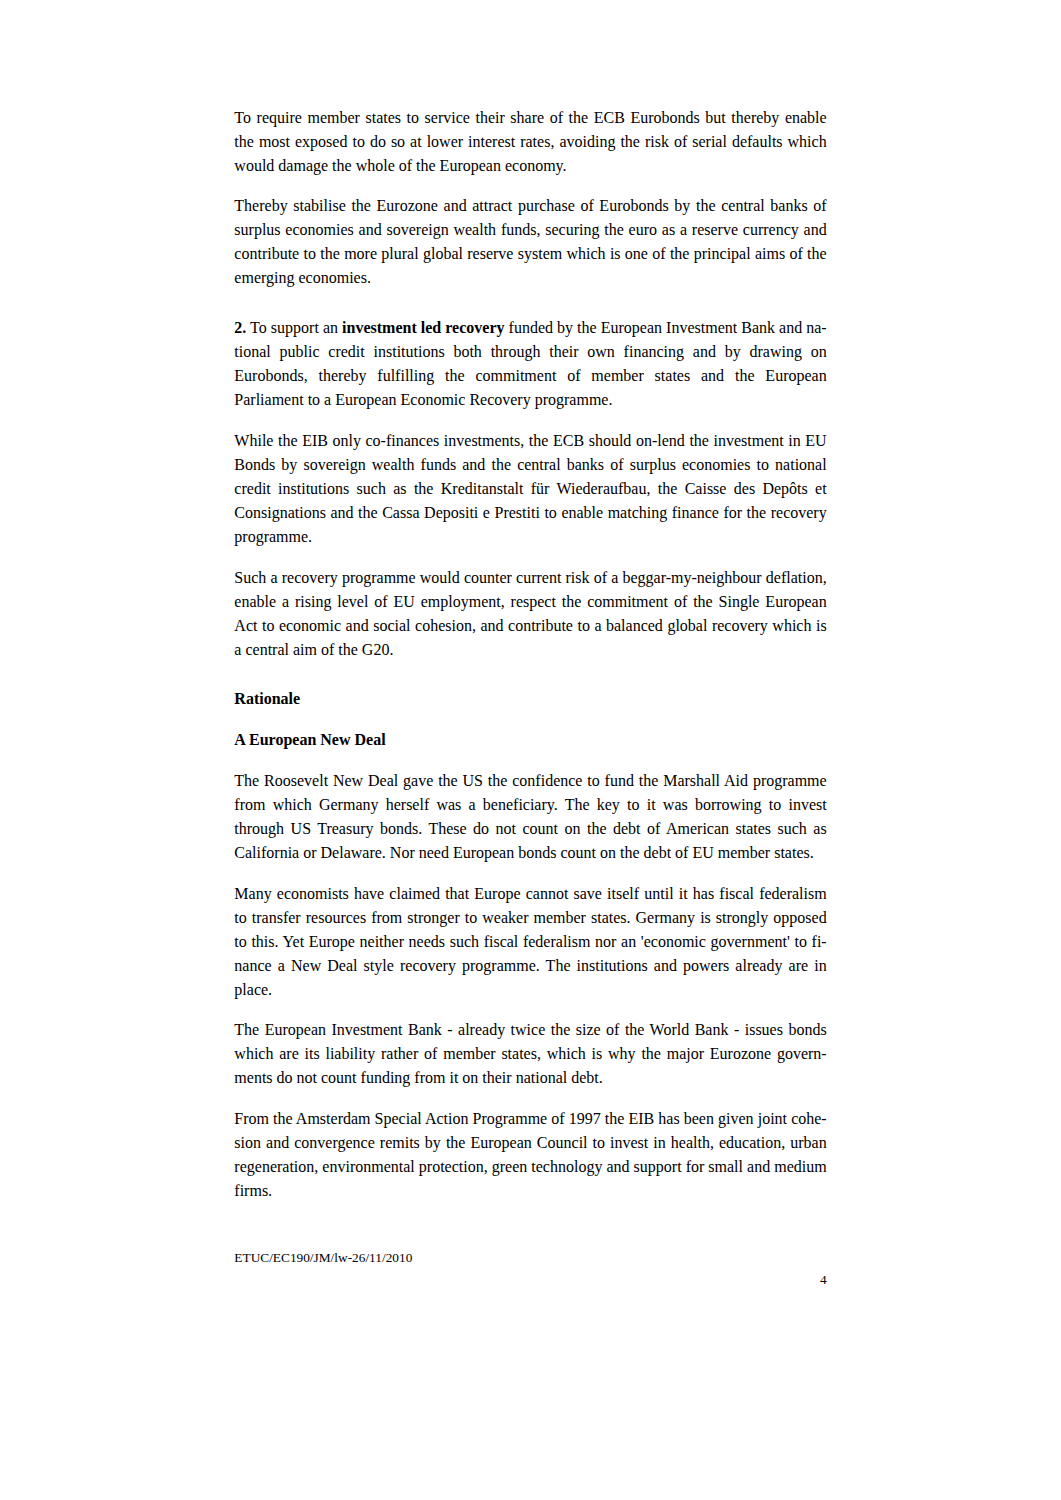To require member states to service their share of the ECB Eurobonds but thereby enable the most exposed to do so at lower interest rates, avoiding the risk of serial defaults which would damage the whole of the European economy.
Thereby stabilise the Eurozone and attract purchase of Eurobonds by the central banks of surplus economies and sovereign wealth funds, securing the euro as a reserve currency and contribute to the more plural global reserve system which is one of the principal aims of the emerging economies.
2. To support an investment led recovery funded by the European Investment Bank and national public credit institutions both through their own financing and by drawing on Eurobonds, thereby fulfilling the commitment of member states and the European Parliament to a European Economic Recovery programme.
While the EIB only co-finances investments, the ECB should on-lend the investment in EU Bonds by sovereign wealth funds and the central banks of surplus economies to national credit institutions such as the Kreditanstalt für Wiederaufbau, the Caisse des Depôts et Consignations and the Cassa Depositi e Prestiti to enable matching finance for the recovery programme.
Such a recovery programme would counter current risk of a beggar-my-neighbour deflation, enable a rising level of EU employment, respect the commitment of the Single European Act to economic and social cohesion, and contribute to a balanced global recovery which is a central aim of the G20.
Rationale
A European New Deal
The Roosevelt New Deal gave the US the confidence to fund the Marshall Aid programme from which Germany herself was a beneficiary. The key to it was borrowing to invest through US Treasury bonds. These do not count on the debt of American states such as California or Delaware. Nor need European bonds count on the debt of EU member states.
Many economists have claimed that Europe cannot save itself until it has fiscal federalism to transfer resources from stronger to weaker member states. Germany is strongly opposed to this. Yet Europe neither needs such fiscal federalism nor an 'economic government' to finance a New Deal style recovery programme. The institutions and powers already are in place.
The European Investment Bank - already twice the size of the World Bank - issues bonds which are its liability rather of member states, which is why the major Eurozone governments do not count funding from it on their national debt.
From the Amsterdam Special Action Programme of 1997 the EIB has been given joint cohesion and convergence remits by the European Council to invest in health, education, urban regeneration, environmental protection, green technology and support for small and medium firms.
ETUC/EC190/JM/lw-26/11/2010
4